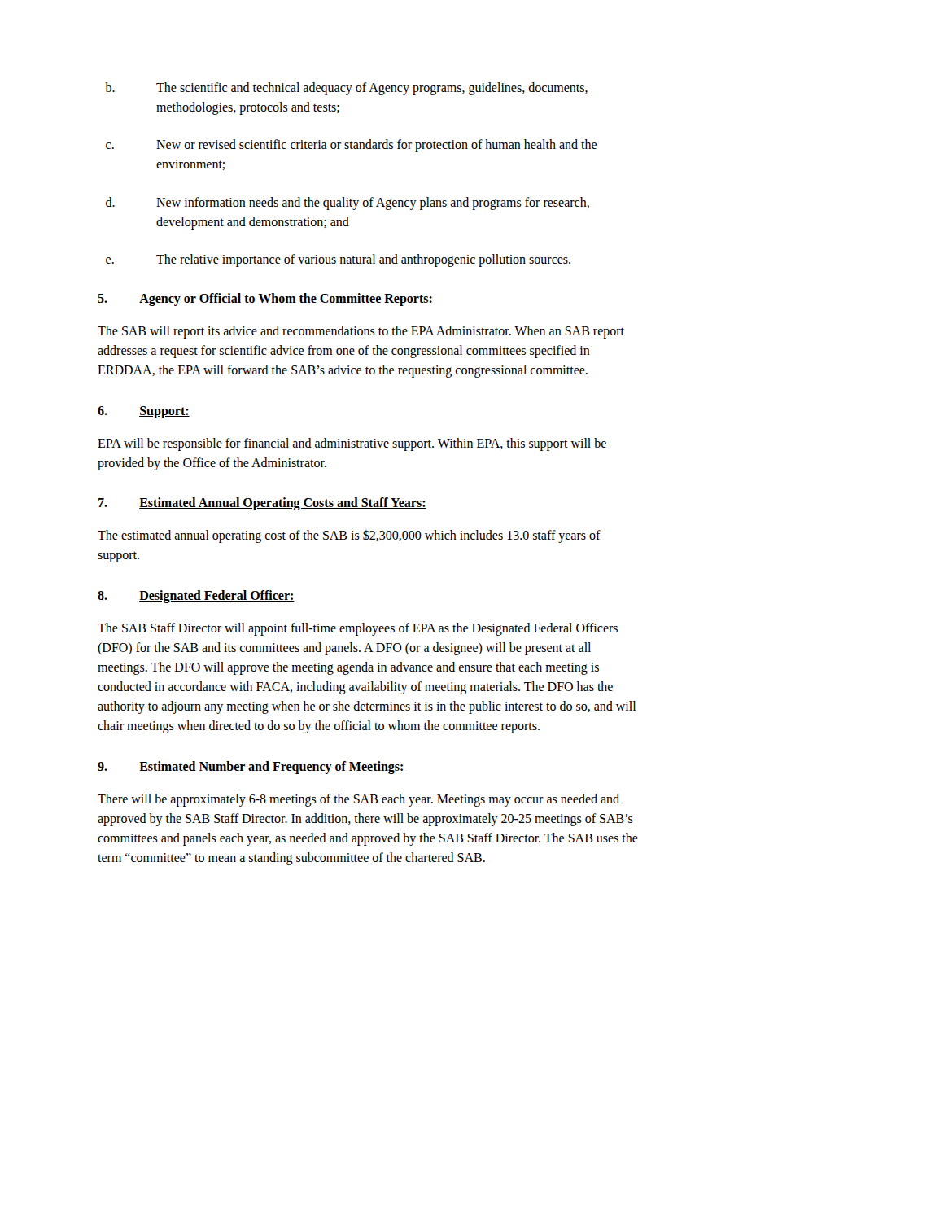b. The scientific and technical adequacy of Agency programs, guidelines, documents, methodologies, protocols and tests;
c. New or revised scientific criteria or standards for protection of human health and the environment;
d. New information needs and the quality of Agency plans and programs for research, development and demonstration; and
e. The relative importance of various natural and anthropogenic pollution sources.
5. Agency or Official to Whom the Committee Reports:
The SAB will report its advice and recommendations to the EPA Administrator. When an SAB report addresses a request for scientific advice from one of the congressional committees specified in ERDDAA, the EPA will forward the SAB’s advice to the requesting congressional committee.
6. Support:
EPA will be responsible for financial and administrative support. Within EPA, this support will be provided by the Office of the Administrator.
7. Estimated Annual Operating Costs and Staff Years:
The estimated annual operating cost of the SAB is $2,300,000 which includes 13.0 staff years of support.
8. Designated Federal Officer:
The SAB Staff Director will appoint full-time employees of EPA as the Designated Federal Officers (DFO) for the SAB and its committees and panels. A DFO (or a designee) will be present at all meetings. The DFO will approve the meeting agenda in advance and ensure that each meeting is conducted in accordance with FACA, including availability of meeting materials. The DFO has the authority to adjourn any meeting when he or she determines it is in the public interest to do so, and will chair meetings when directed to do so by the official to whom the committee reports.
9. Estimated Number and Frequency of Meetings:
There will be approximately 6-8 meetings of the SAB each year. Meetings may occur as needed and approved by the SAB Staff Director. In addition, there will be approximately 20-25 meetings of SAB’s committees and panels each year, as needed and approved by the SAB Staff Director. The SAB uses the term “committee” to mean a standing subcommittee of the chartered SAB.